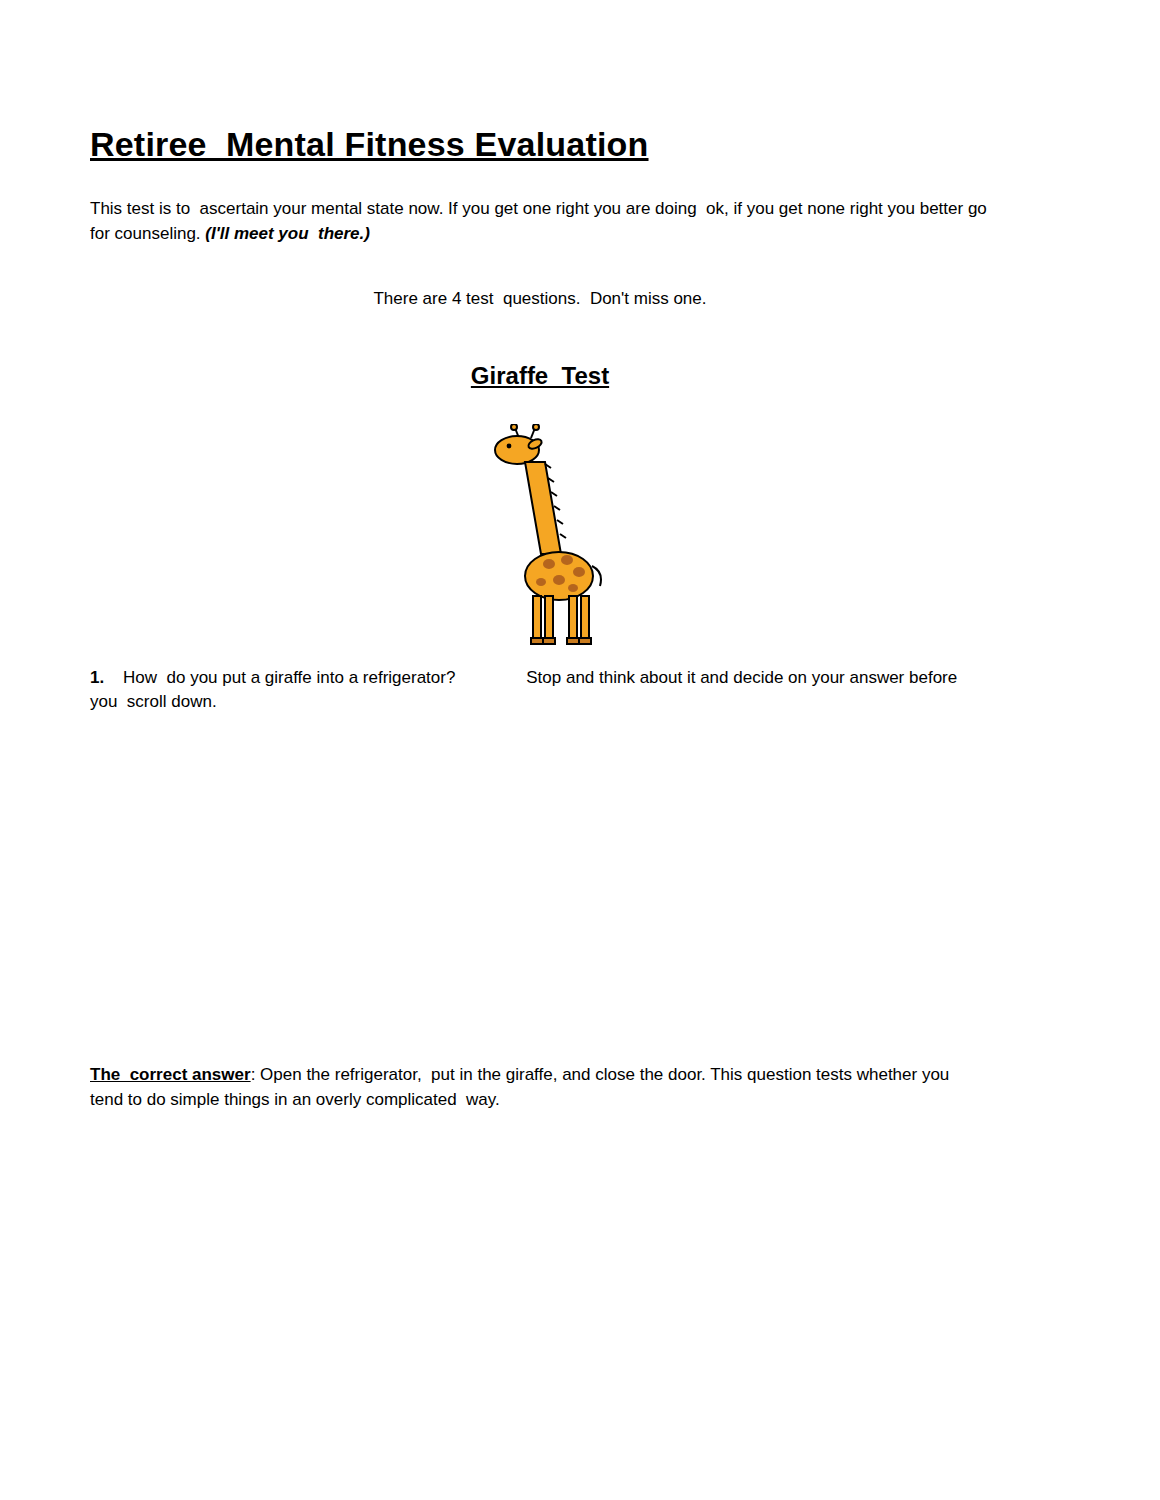Retiree Mental Fitness Evaluation
This test is to ascertain your mental state now. If you get one right you are doing ok, if you get none right you better go for counseling. (I'll meet you there.)
There are 4 test questions. Don't miss one.
Giraffe Test
1. How do you put a giraffe into a refrigerator? Stop and think about it and decide on your answer before you scroll down.
The correct answer: Open the refrigerator, put in the giraffe, and close the door. This question tests whether you tend to do simple things in an overly complicated way.